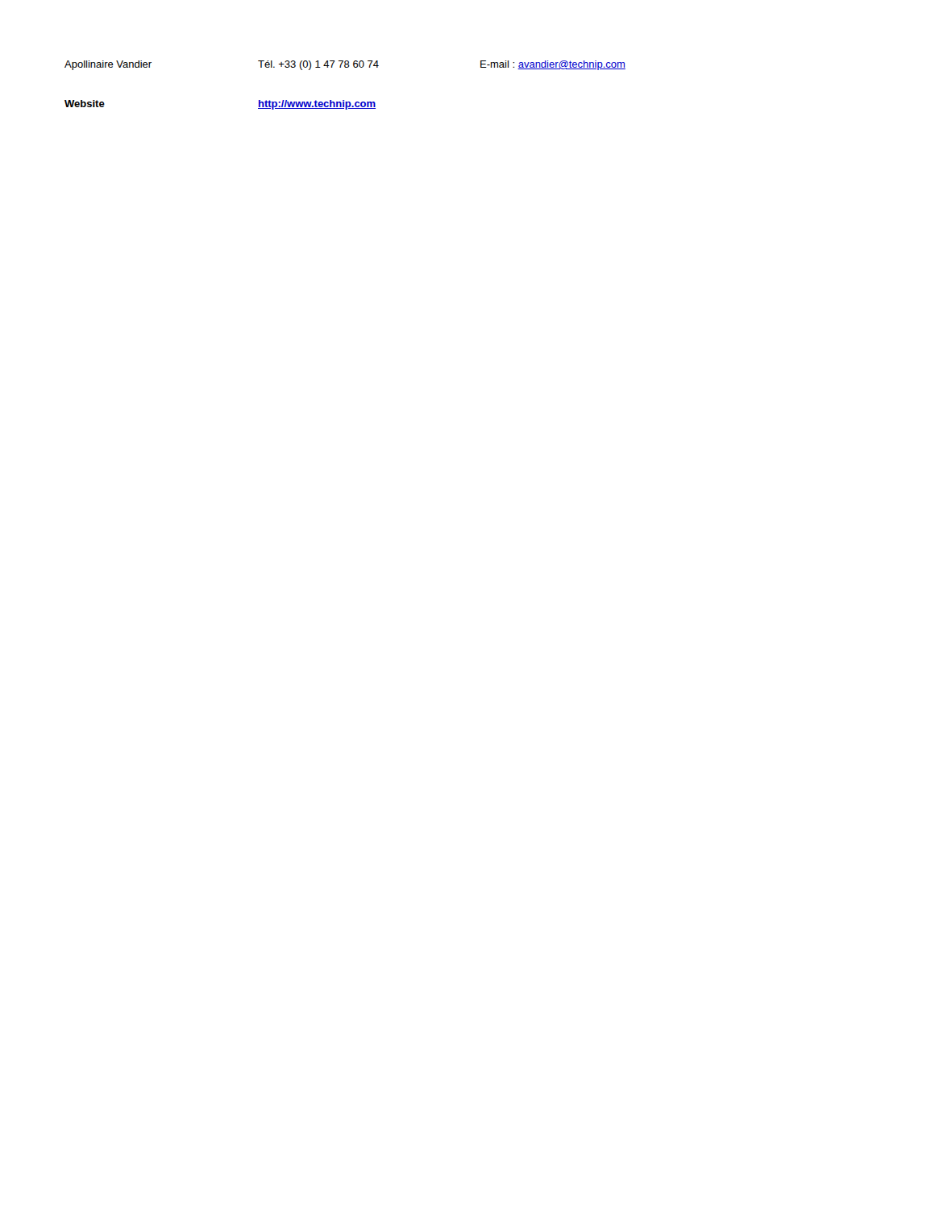| Apollinaire Vandier | Tél. +33 (0) 1 47 78 60 74 | E-mail : avandier@technip.com |
| Website | http://www.technip.com | |